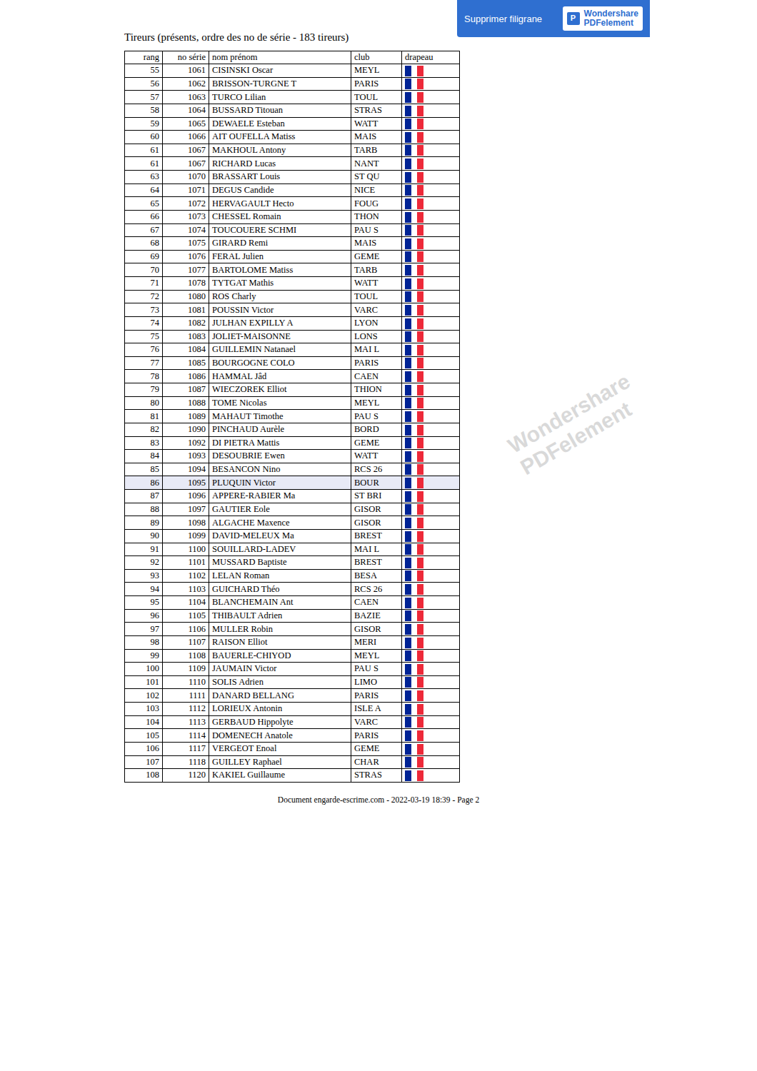Supprimer filigrane PWondershare
PDFelement
Wondershare
PDFelement
Tireurs (présents, ordre des no de série - 183 tireurs)
| rang | no série | nom prénom | club | drapeau |
| --- | --- | --- | --- | --- |
| 55 | 1061 | CISINSKI Oscar | MEYL | |
| 56 | 1062 | BRISSON-TURGNE T | PARIS | |
| 57 | 1063 | TURCO Lilian | TOUL | |
| 58 | 1064 | BUSSARD Titouan | STRAS | |
| 59 | 1065 | DEWAELE Esteban | WATT | |
| 60 | 1066 | AIT OUFELLA Matiss | MAIS | |
| 61 | 1067 | MAKHOUL Antony | TARB | |
| 61 | 1067 | RICHARD Lucas | NANT | |
| 63 | 1070 | BRASSART Louis | ST QU | |
| 64 | 1071 | DEGUS Candide | NICE | |
| 65 | 1072 | HERVAGAULT Hecto | FOUG | |
| 66 | 1073 | CHESSEL Romain | THON | |
| 67 | 1074 | TOUCOUERE SCHMI | PAU S | |
| 68 | 1075 | GIRARD Remi | MAIS | |
| 69 | 1076 | FERAL Julien | GEME | |
| 70 | 1077 | BARTOLOME Matiss | TARB | |
| 71 | 1078 | TYTGAT Mathis | WATT | |
| 72 | 1080 | ROS Charly | TOUL | |
| 73 | 1081 | POUSSIN Victor | VARC | |
| 74 | 1082 | JULHAN EXPILLY A | LYON | |
| 75 | 1083 | JOLIET-MAISONNE | LONS | |
| 76 | 1084 | GUILLEMIN Natanael | MAI L | |
| 77 | 1085 | BOURGOGNE COLO | PARIS | |
| 78 | 1086 | HAMMAL Jâd | CAEN | |
| 79 | 1087 | WIECZOREK Elliot | THION | |
| 80 | 1088 | TOME Nicolas | MEYL | |
| 81 | 1089 | MAHAUT Timothe | PAU S | |
| 82 | 1090 | PINCHAUD Aurèle | BORD | |
| 83 | 1092 | DI PIETRA Mattis | GEME | |
| 84 | 1093 | DESOUBRIE Ewen | WATT | |
| 85 | 1094 | BESANCON Nino | RCS 26 | |
| 86 | 1095 | PLUQUIN Victor | BOUR | |
| 87 | 1096 | APPERE-RABIER Ma | ST BRI | |
| 88 | 1097 | GAUTIER Eole | GISOR | |
| 89 | 1098 | ALGACHE Maxence | GISOR | |
| 90 | 1099 | DAVID-MELEUX Ma | BREST | |
| 91 | 1100 | SOUILLARD-LADEV | MAI L | |
| 92 | 1101 | MUSSARD Baptiste | BREST | |
| 93 | 1102 | LELAN Roman | BESA | |
| 94 | 1103 | GUICHARD Théo | RCS 26 | |
| 95 | 1104 | BLANCHEMAIN Ant | CAEN | |
| 96 | 1105 | THIBAULT Adrien | BAZIE | |
| 97 | 1106 | MULLER Robin | GISOR | |
| 98 | 1107 | RAISON Elliot | MERI | |
| 99 | 1108 | BAUERLE-CHIYOD | MEYL | |
| 100 | 1109 | JAUMAIN Victor | PAU S | |
| 101 | 1110 | SOLIS Adrien | LIMO | |
| 102 | 1111 | DANARD BELLANG | PARIS | |
| 103 | 1112 | LORIEUX Antonin | ISLE A | |
| 104 | 1113 | GERBAUD Hippolyte | VARC | |
| 105 | 1114 | DOMENECH Anatole | PARIS | |
| 106 | 1117 | VERGEOT Enoal | GEME | |
| 107 | 1118 | GUILLEY Raphael | CHAR | |
| 108 | 1120 | KAKIEL Guillaume | STRAS | |
Document engarde-escrime.com - 2022-03-19 18:39 - Page 2